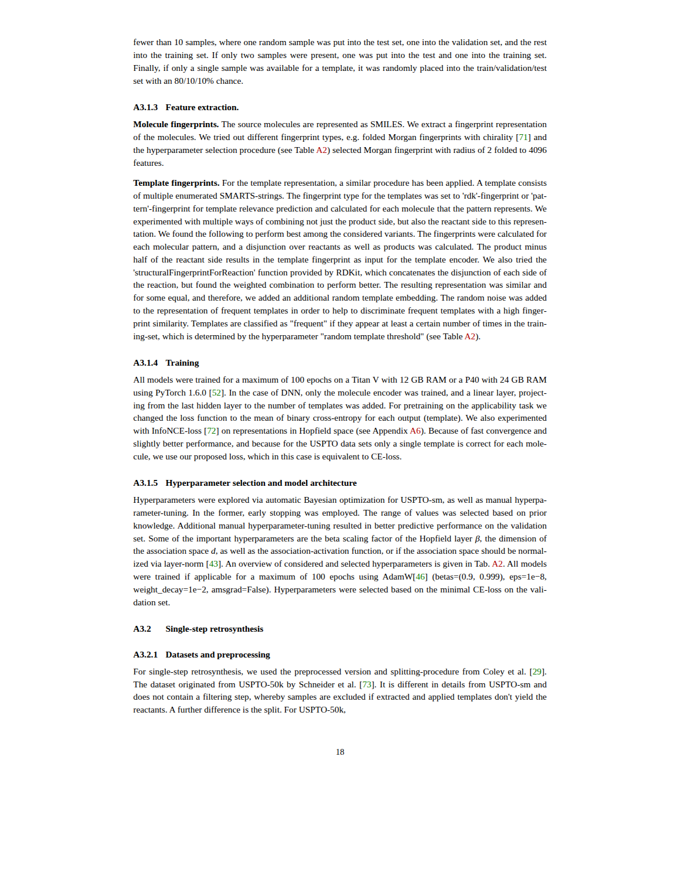fewer than 10 samples, where one random sample was put into the test set, one into the validation set, and the rest into the training set. If only two samples were present, one was put into the test and one into the training set. Finally, if only a single sample was available for a template, it was randomly placed into the train/validation/test set with an 80/10/10% chance.
A3.1.3 Feature extraction.
Molecule fingerprints. The source molecules are represented as SMILES. We extract a fingerprint representation of the molecules. We tried out different fingerprint types, e.g. folded Morgan fingerprints with chirality [71] and the hyperparameter selection procedure (see Table A2) selected Morgan fingerprint with radius of 2 folded to 4096 features.
Template fingerprints. For the template representation, a similar procedure has been applied. A template consists of multiple enumerated SMARTS-strings. The fingerprint type for the templates was set to 'rdk'-fingerprint or 'pattern'-fingerprint for template relevance prediction and calculated for each molecule that the pattern represents. We experimented with multiple ways of combining not just the product side, but also the reactant side to this representation. We found the following to perform best among the considered variants. The fingerprints were calculated for each molecular pattern, and a disjunction over reactants as well as products was calculated. The product minus half of the reactant side results in the template fingerprint as input for the template encoder. We also tried the 'structuralFingerprintForReaction' function provided by RDKit, which concatenates the disjunction of each side of the reaction, but found the weighted combination to perform better. The resulting representation was similar and for some equal, and therefore, we added an additional random template embedding. The random noise was added to the representation of frequent templates in order to help to discriminate frequent templates with a high fingerprint similarity. Templates are classified as "frequent" if they appear at least a certain number of times in the training-set, which is determined by the hyperparameter "random template threshold" (see Table A2).
A3.1.4 Training
All models were trained for a maximum of 100 epochs on a Titan V with 12 GB RAM or a P40 with 24 GB RAM using PyTorch 1.6.0 [52]. In the case of DNN, only the molecule encoder was trained, and a linear layer, projecting from the last hidden layer to the number of templates was added. For pretraining on the applicability task we changed the loss function to the mean of binary cross-entropy for each output (template). We also experimented with InfoNCE-loss [72] on representations in Hopfield space (see Appendix A6). Because of fast convergence and slightly better performance, and because for the USPTO data sets only a single template is correct for each molecule, we use our proposed loss, which in this case is equivalent to CE-loss.
A3.1.5 Hyperparameter selection and model architecture
Hyperparameters were explored via automatic Bayesian optimization for USPTO-sm, as well as manual hyperparameter-tuning. In the former, early stopping was employed. The range of values was selected based on prior knowledge. Additional manual hyperparameter-tuning resulted in better predictive performance on the validation set. Some of the important hyperparameters are the beta scaling factor of the Hopfield layer β, the dimension of the association space d, as well as the association-activation function, or if the association space should be normalized via layer-norm [43]. An overview of considered and selected hyperparameters is given in Tab. A2. All models were trained if applicable for a maximum of 100 epochs using AdamW[46] (betas=(0.9, 0.999), eps=1e−8, weight_decay=1e−2, amsgrad=False). Hyperparameters were selected based on the minimal CE-loss on the validation set.
A3.2 Single-step retrosynthesis
A3.2.1 Datasets and preprocessing
For single-step retrosynthesis, we used the preprocessed version and splitting-procedure from Coley et al. [29]. The dataset originated from USPTO-50k by Schneider et al. [73]. It is different in details from USPTO-sm and does not contain a filtering step, whereby samples are excluded if extracted and applied templates don't yield the reactants. A further difference is the split. For USPTO-50k,
18